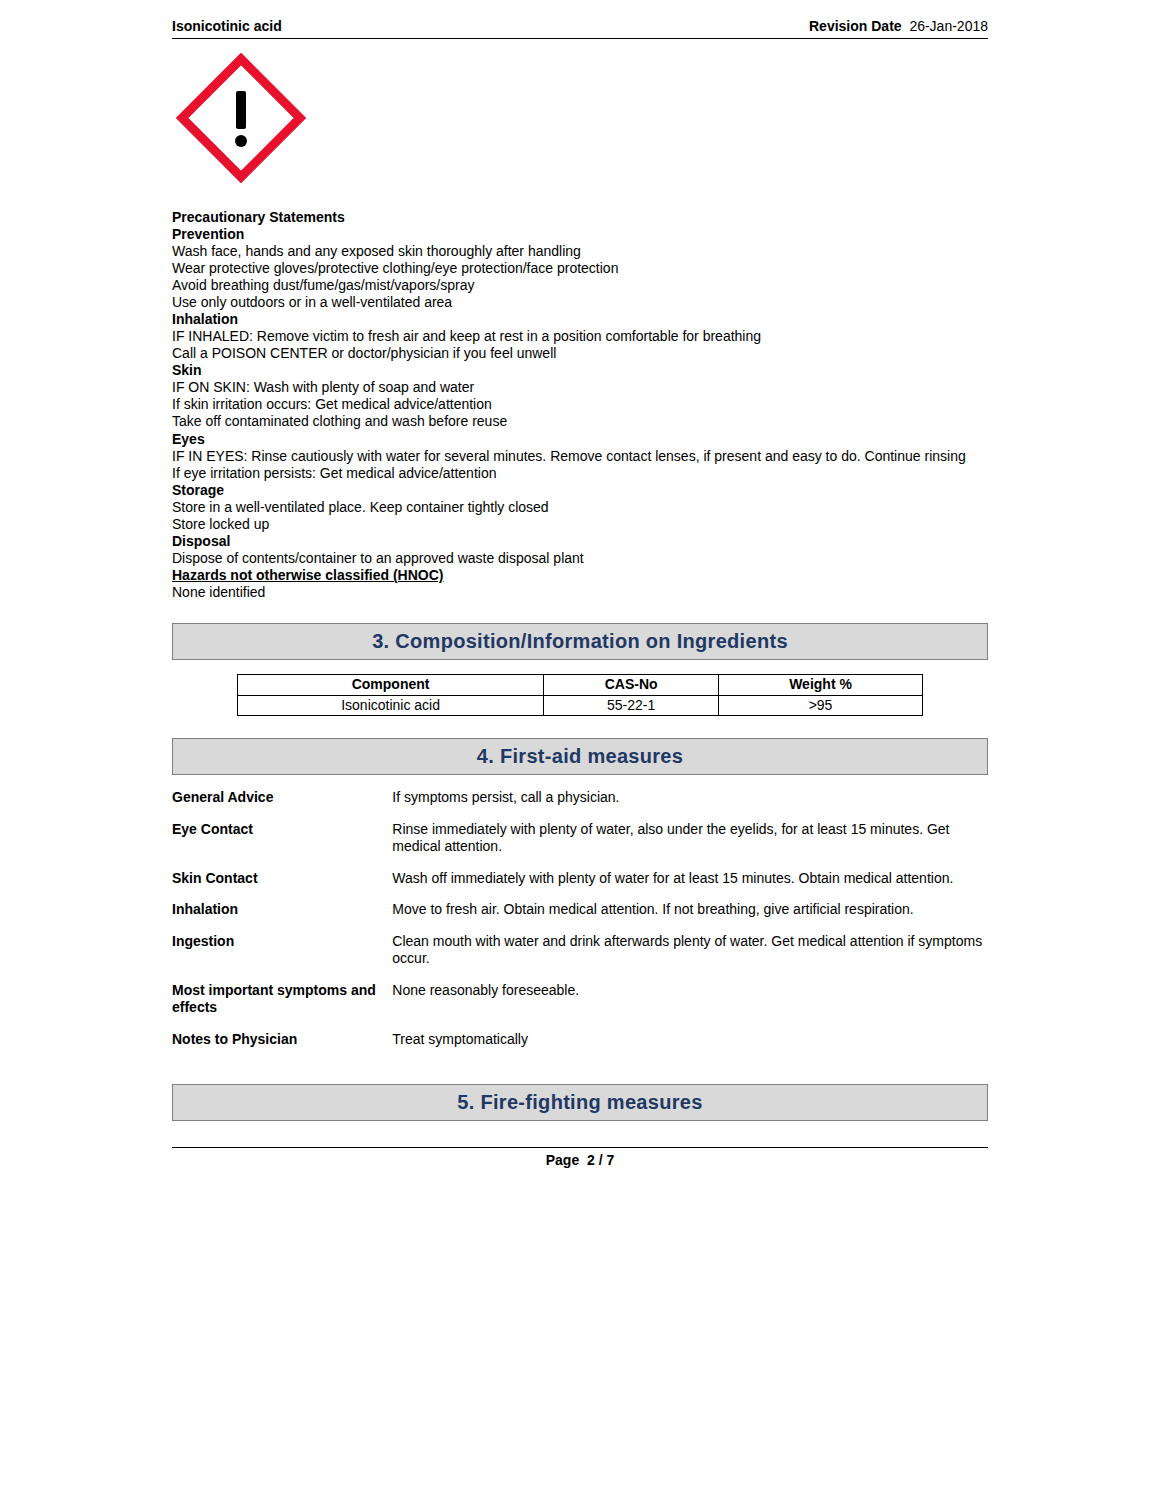Isonicotinic acid
Revision Date 26-Jan-2018
Precautionary Statements
Prevention
Wash face, hands and any exposed skin thoroughly after handling
Wear protective gloves/protective clothing/eye protection/face protection
Avoid breathing dust/fume/gas/mist/vapors/spray
Use only outdoors or in a well-ventilated area
Inhalation
IF INHALED: Remove victim to fresh air and keep at rest in a position comfortable for breathing
Call a POISON CENTER or doctor/physician if you feel unwell
Skin
IF ON SKIN: Wash with plenty of soap and water
If skin irritation occurs: Get medical advice/attention
Take off contaminated clothing and wash before reuse
Eyes
IF IN EYES: Rinse cautiously with water for several minutes. Remove contact lenses, if present and easy to do. Continue rinsing
If eye irritation persists: Get medical advice/attention
Storage
Store in a well-ventilated place. Keep container tightly closed
Store locked up
Disposal
Dispose of contents/container to an approved waste disposal plant
Hazards not otherwise classified (HNOC)
None identified
3. Composition/Information on Ingredients
| Component | CAS-No | Weight % |
| --- | --- | --- |
| Isonicotinic acid | 55-22-1 | >95 |
4. First-aid measures
| General Advice | If symptoms persist, call a physician. |
| Eye Contact | Rinse immediately with plenty of water, also under the eyelids, for at least 15 minutes. Get medical attention. |
| Skin Contact | Wash off immediately with plenty of water for at least 15 minutes. Obtain medical attention. |
| Inhalation | Move to fresh air. Obtain medical attention. If not breathing, give artificial respiration. |
| Ingestion | Clean mouth with water and drink afterwards plenty of water. Get medical attention if symptoms occur. |
| Most important symptoms and effects | None reasonably foreseeable. |
| Notes to Physician | Treat symptomatically |
5. Fire-fighting measures
Page 2 / 7